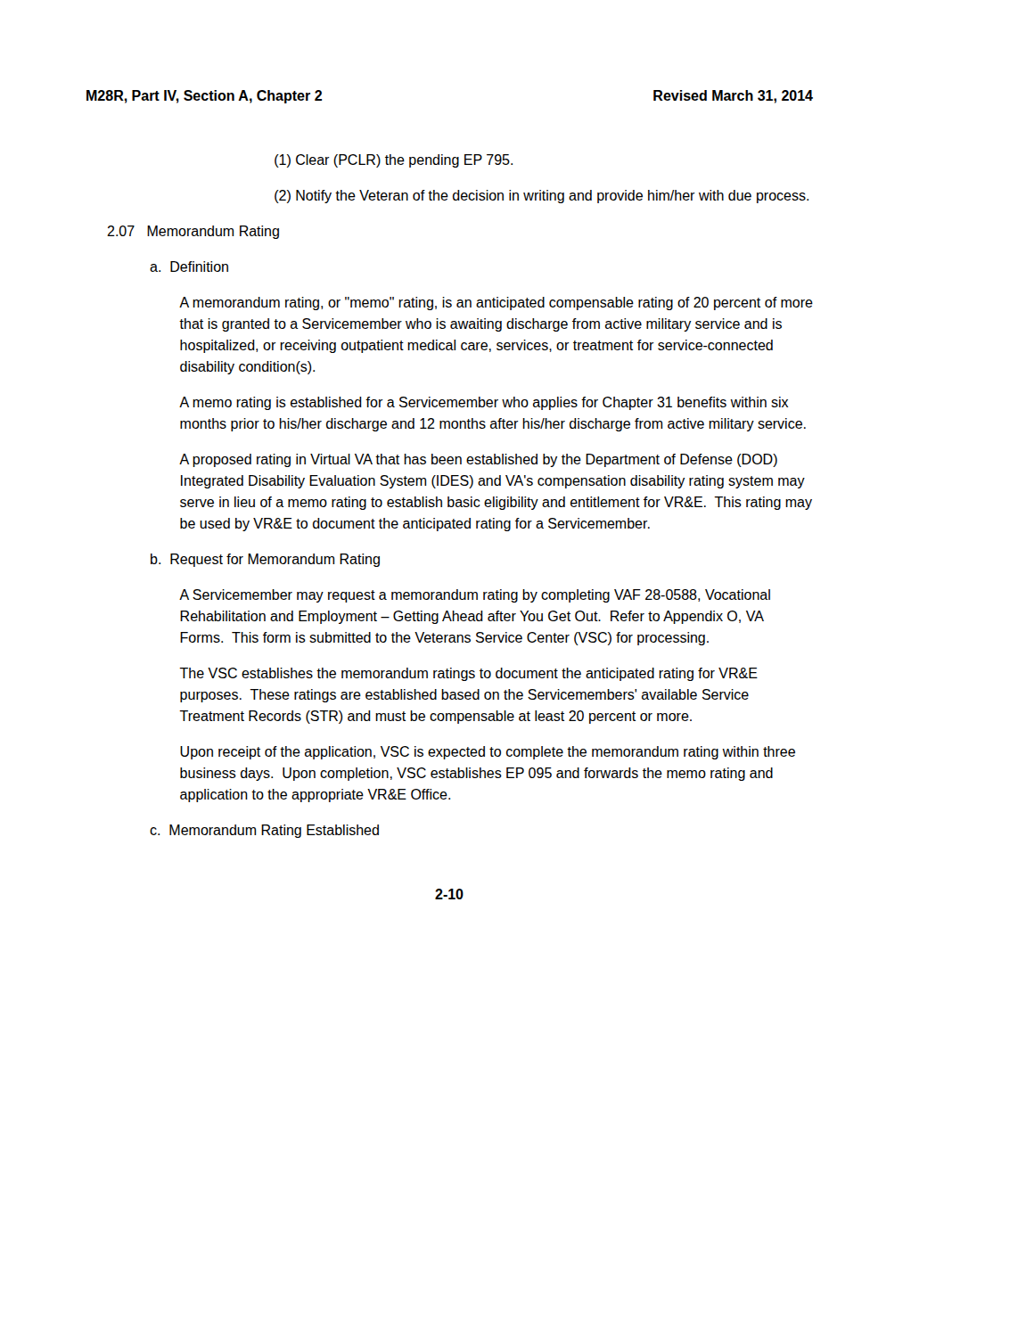M28R, Part IV, Section A, Chapter 2
Revised March 31, 2014
(1) Clear (PCLR) the pending EP 795.
(2) Notify the Veteran of the decision in writing and provide him/her with due process.
2.07 Memorandum Rating
a. Definition
A memorandum rating, or "memo" rating, is an anticipated compensable rating of 20 percent of more that is granted to a Servicemember who is awaiting discharge from active military service and is hospitalized, or receiving outpatient medical care, services, or treatment for service-connected disability condition(s).
A memo rating is established for a Servicemember who applies for Chapter 31 benefits within six months prior to his/her discharge and 12 months after his/her discharge from active military service.
A proposed rating in Virtual VA that has been established by the Department of Defense (DOD) Integrated Disability Evaluation System (IDES) and VA's compensation disability rating system may serve in lieu of a memo rating to establish basic eligibility and entitlement for VR&E. This rating may be used by VR&E to document the anticipated rating for a Servicemember.
b. Request for Memorandum Rating
A Servicemember may request a memorandum rating by completing VAF 28-0588, Vocational Rehabilitation and Employment – Getting Ahead after You Get Out. Refer to Appendix O, VA Forms. This form is submitted to the Veterans Service Center (VSC) for processing.
The VSC establishes the memorandum ratings to document the anticipated rating for VR&E purposes. These ratings are established based on the Servicemembers' available Service Treatment Records (STR) and must be compensable at least 20 percent or more.
Upon receipt of the application, VSC is expected to complete the memorandum rating within three business days. Upon completion, VSC establishes EP 095 and forwards the memo rating and application to the appropriate VR&E Office.
c. Memorandum Rating Established
2-10